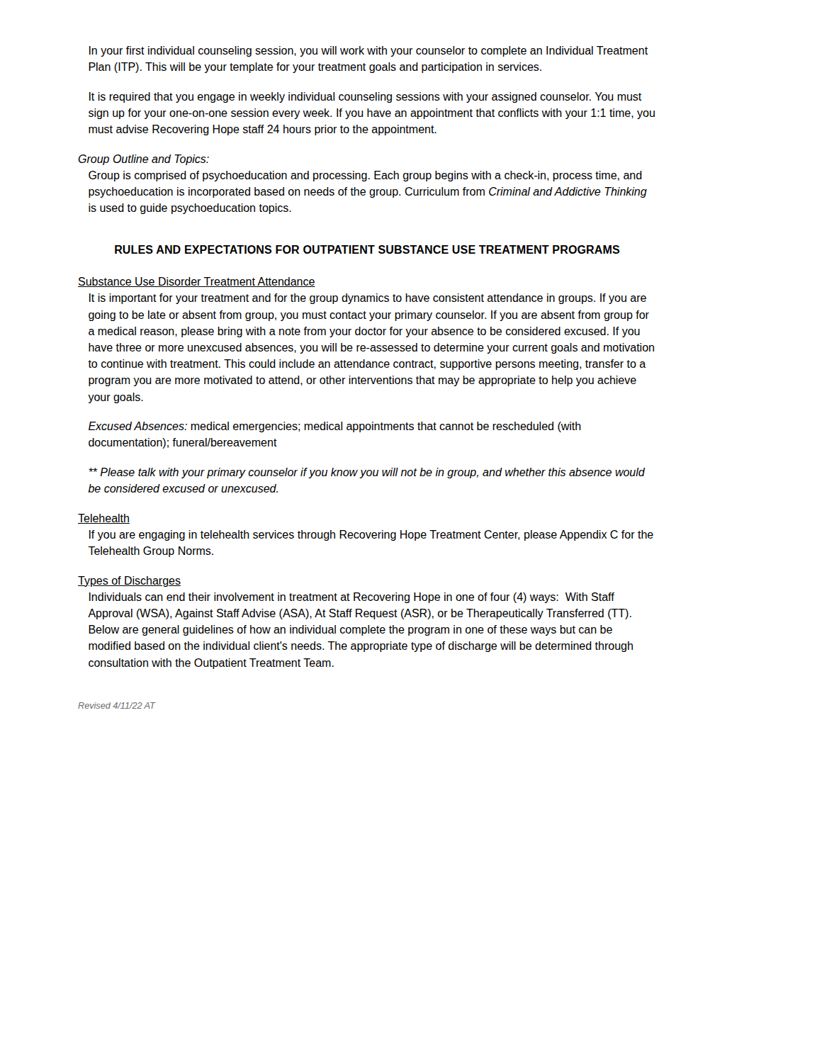In your first individual counseling session, you will work with your counselor to complete an Individual Treatment Plan (ITP). This will be your template for your treatment goals and participation in services.
It is required that you engage in weekly individual counseling sessions with your assigned counselor. You must sign up for your one-on-one session every week. If you have an appointment that conflicts with your 1:1 time, you must advise Recovering Hope staff 24 hours prior to the appointment.
Group Outline and Topics:
Group is comprised of psychoeducation and processing. Each group begins with a check-in, process time, and psychoeducation is incorporated based on needs of the group. Curriculum from Criminal and Addictive Thinking is used to guide psychoeducation topics.
RULES AND EXPECTATIONS FOR OUTPATIENT SUBSTANCE USE TREATMENT PROGRAMS
Substance Use Disorder Treatment Attendance
It is important for your treatment and for the group dynamics to have consistent attendance in groups. If you are going to be late or absent from group, you must contact your primary counselor. If you are absent from group for a medical reason, please bring with a note from your doctor for your absence to be considered excused. If you have three or more unexcused absences, you will be re-assessed to determine your current goals and motivation to continue with treatment. This could include an attendance contract, supportive persons meeting, transfer to a program you are more motivated to attend, or other interventions that may be appropriate to help you achieve your goals.
Excused Absences: medical emergencies; medical appointments that cannot be rescheduled (with documentation); funeral/bereavement
** Please talk with your primary counselor if you know you will not be in group, and whether this absence would be considered excused or unexcused.
Telehealth
If you are engaging in telehealth services through Recovering Hope Treatment Center, please Appendix C for the Telehealth Group Norms.
Types of Discharges
Individuals can end their involvement in treatment at Recovering Hope in one of four (4) ways: With Staff Approval (WSA), Against Staff Advise (ASA), At Staff Request (ASR), or be Therapeutically Transferred (TT). Below are general guidelines of how an individual complete the program in one of these ways but can be modified based on the individual client's needs. The appropriate type of discharge will be determined through consultation with the Outpatient Treatment Team.
Revised 4/11/22 AT